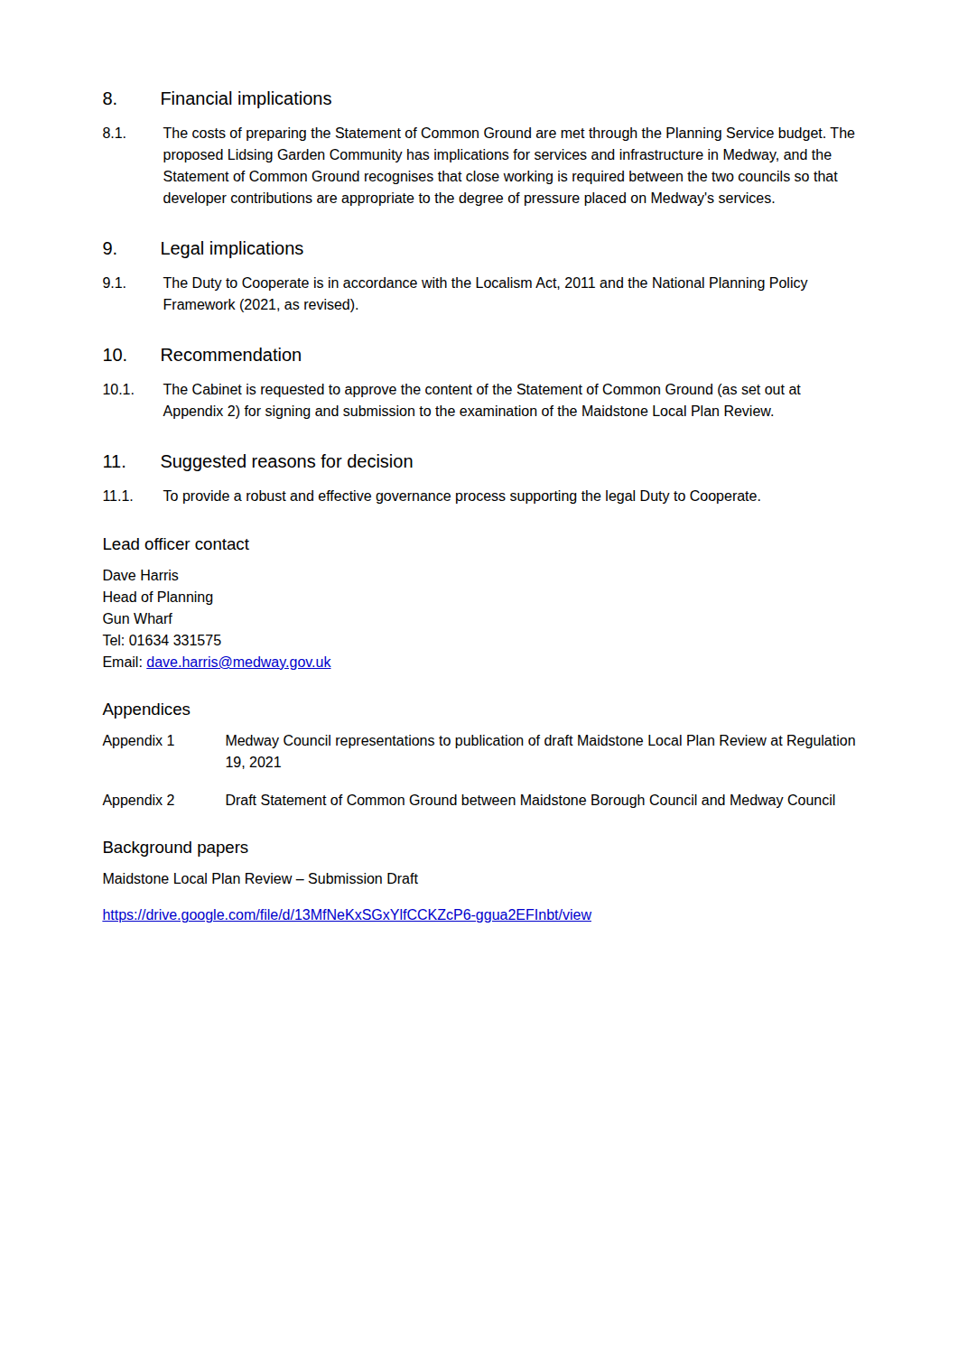8. Financial implications
8.1.
The costs of preparing the Statement of Common Ground are met through the Planning Service budget. The proposed Lidsing Garden Community has implications for services and infrastructure in Medway, and the Statement of Common Ground recognises that close working is required between the two councils so that developer contributions are appropriate to the degree of pressure placed on Medway's services.
9. Legal implications
9.1.
The Duty to Cooperate is in accordance with the Localism Act, 2011 and the National Planning Policy Framework (2021, as revised).
10. Recommendation
10.1.
The Cabinet is requested to approve the content of the Statement of Common Ground (as set out at Appendix 2) for signing and submission to the examination of the Maidstone Local Plan Review.
11. Suggested reasons for decision
11.1.
To provide a robust and effective governance process supporting the legal Duty to Cooperate.
Lead officer contact
Dave Harris
Head of Planning
Gun Wharf
Tel: 01634 331575
Email: dave.harris@medway.gov.uk
Appendices
Appendix 1
Medway Council representations to publication of draft Maidstone Local Plan Review at Regulation 19, 2021
Appendix 2
Draft Statement of Common Ground between Maidstone Borough Council and Medway Council
Background papers
Maidstone Local Plan Review – Submission Draft
https://drive.google.com/file/d/13MfNeKxSGxYlfCCKZcP6-ggua2EFInbt/view